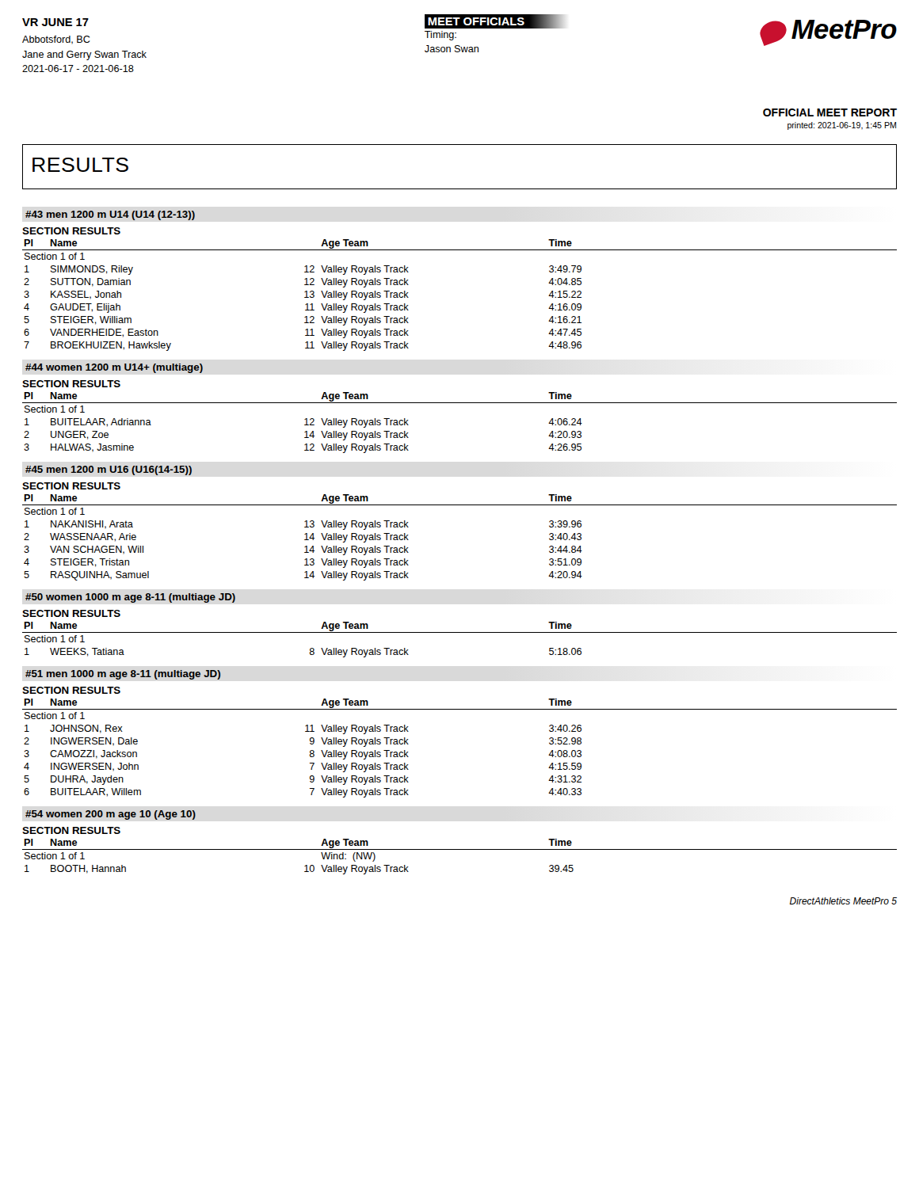VR JUNE 17
Abbotsford, BC
Jane and Gerry Swan Track
2021-06-17 - 2021-06-18
MEET OFFICIALS
Timing:
Jason Swan
Meet Pro
OFFICIAL MEET REPORT
printed: 2021-06-19, 1:45 PM
RESULTS
#43 men 1200 m U14 (U14 (12-13))
SECTION RESULTS
| Pl | Name | | Age Team | Time |
| --- | --- | --- | --- | --- |
| Section 1 of 1 |
| 1 | SIMMONDS, Riley | 12 | Valley Royals Track | 3:49.79 |
| 2 | SUTTON, Damian | 12 | Valley Royals Track | 4:04.85 |
| 3 | KASSEL, Jonah | 13 | Valley Royals Track | 4:15.22 |
| 4 | GAUDET, Elijah | 11 | Valley Royals Track | 4:16.09 |
| 5 | STEIGER, William | 12 | Valley Royals Track | 4:16.21 |
| 6 | VANDERHEIDE, Easton | 11 | Valley Royals Track | 4:47.45 |
| 7 | BROEKHUIZEN, Hawksley | 11 | Valley Royals Track | 4:48.96 |
#44 women 1200 m U14+ (multiage)
SECTION RESULTS
| Pl | Name | | Age Team | Time |
| --- | --- | --- | --- | --- |
| Section 1 of 1 |
| 1 | BUITELAAR, Adrianna | 12 | Valley Royals Track | 4:06.24 |
| 2 | UNGER, Zoe | 14 | Valley Royals Track | 4:20.93 |
| 3 | HALWAS, Jasmine | 12 | Valley Royals Track | 4:26.95 |
#45 men 1200 m U16 (U16(14-15))
SECTION RESULTS
| Pl | Name | | Age Team | Time |
| --- | --- | --- | --- | --- |
| Section 1 of 1 |
| 1 | NAKANISHI, Arata | 13 | Valley Royals Track | 3:39.96 |
| 2 | WASSENAAR, Arie | 14 | Valley Royals Track | 3:40.43 |
| 3 | VAN SCHAGEN, Will | 14 | Valley Royals Track | 3:44.84 |
| 4 | STEIGER, Tristan | 13 | Valley Royals Track | 3:51.09 |
| 5 | RASQUINHA, Samuel | 14 | Valley Royals Track | 4:20.94 |
#50 women 1000 m age 8-11 (multiage JD)
SECTION RESULTS
| Pl | Name | | Age Team | Time |
| --- | --- | --- | --- | --- |
| Section 1 of 1 |
| 1 | WEEKS, Tatiana | 8 | Valley Royals Track | 5:18.06 |
#51 men 1000 m age 8-11 (multiage JD)
SECTION RESULTS
| Pl | Name | | Age Team | Time |
| --- | --- | --- | --- | --- |
| Section 1 of 1 |
| 1 | JOHNSON, Rex | 11 | Valley Royals Track | 3:40.26 |
| 2 | INGWERSEN, Dale | 9 | Valley Royals Track | 3:52.98 |
| 3 | CAMOZZI, Jackson | 8 | Valley Royals Track | 4:08.03 |
| 4 | INGWERSEN, John | 7 | Valley Royals Track | 4:15.59 |
| 5 | DUHRA, Jayden | 9 | Valley Royals Track | 4:31.32 |
| 6 | BUITELAAR, Willem | 7 | Valley Royals Track | 4:40.33 |
#54 women 200 m age 10 (Age 10)
SECTION RESULTS
| Pl | Name | | Age Team | Time |
| --- | --- | --- | --- | --- |
| Section 1 of 1 | Wind: (NW) | |
| 1 | BOOTH, Hannah | 10 | Valley Royals Track | 39.45 |
DirectAthletics MeetPro 5